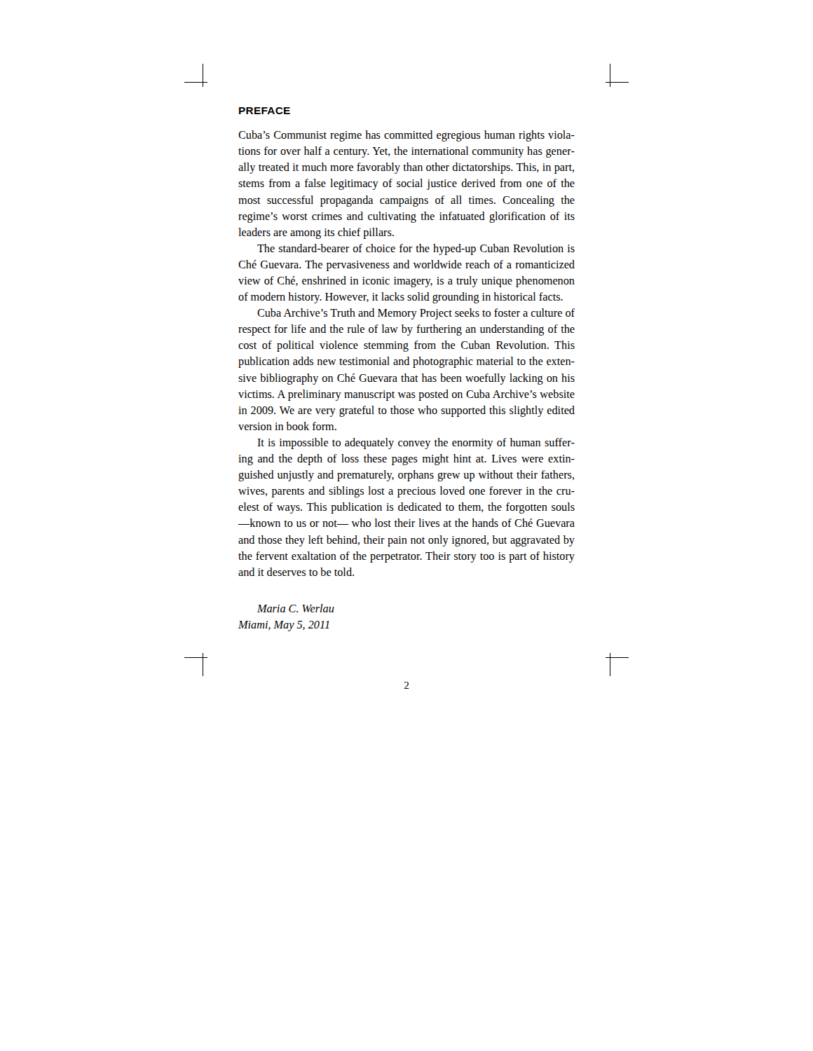PREFACE
Cuba’s Communist regime has committed egregious human rights violations for over half a century. Yet, the international community has generally treated it much more favorably than other dictatorships. This, in part, stems from a false legitimacy of social justice derived from one of the most successful propaganda campaigns of all times. Concealing the regime’s worst crimes and cultivating the infatuated glorification of its leaders are among its chief pillars.
The standard-bearer of choice for the hyped-up Cuban Revolution is Ché Guevara. The pervasiveness and worldwide reach of a romanticized view of Ché, enshrined in iconic imagery, is a truly unique phenomenon of modern history. However, it lacks solid grounding in historical facts.
Cuba Archive’s Truth and Memory Project seeks to foster a culture of respect for life and the rule of law by furthering an understanding of the cost of political violence stemming from the Cuban Revolution. This publication adds new testimonial and photographic material to the extensive bibliography on Ché Guevara that has been woefully lacking on his victims. A preliminary manuscript was posted on Cuba Archive’s website in 2009. We are very grateful to those who supported this slightly edited version in book form.
It is impossible to adequately convey the enormity of human suffering and the depth of loss these pages might hint at. Lives were extinguished unjustly and prematurely, orphans grew up without their fathers, wives, parents and siblings lost a precious loved one forever in the cruelest of ways. This publication is dedicated to them, the forgotten souls —known to us or not— who lost their lives at the hands of Ché Guevara and those they left behind, their pain not only ignored, but aggravated by the fervent exaltation of the perpetrator. Their story too is part of history and it deserves to be told.
Maria C. Werlau
Miami, May 5, 2011
2